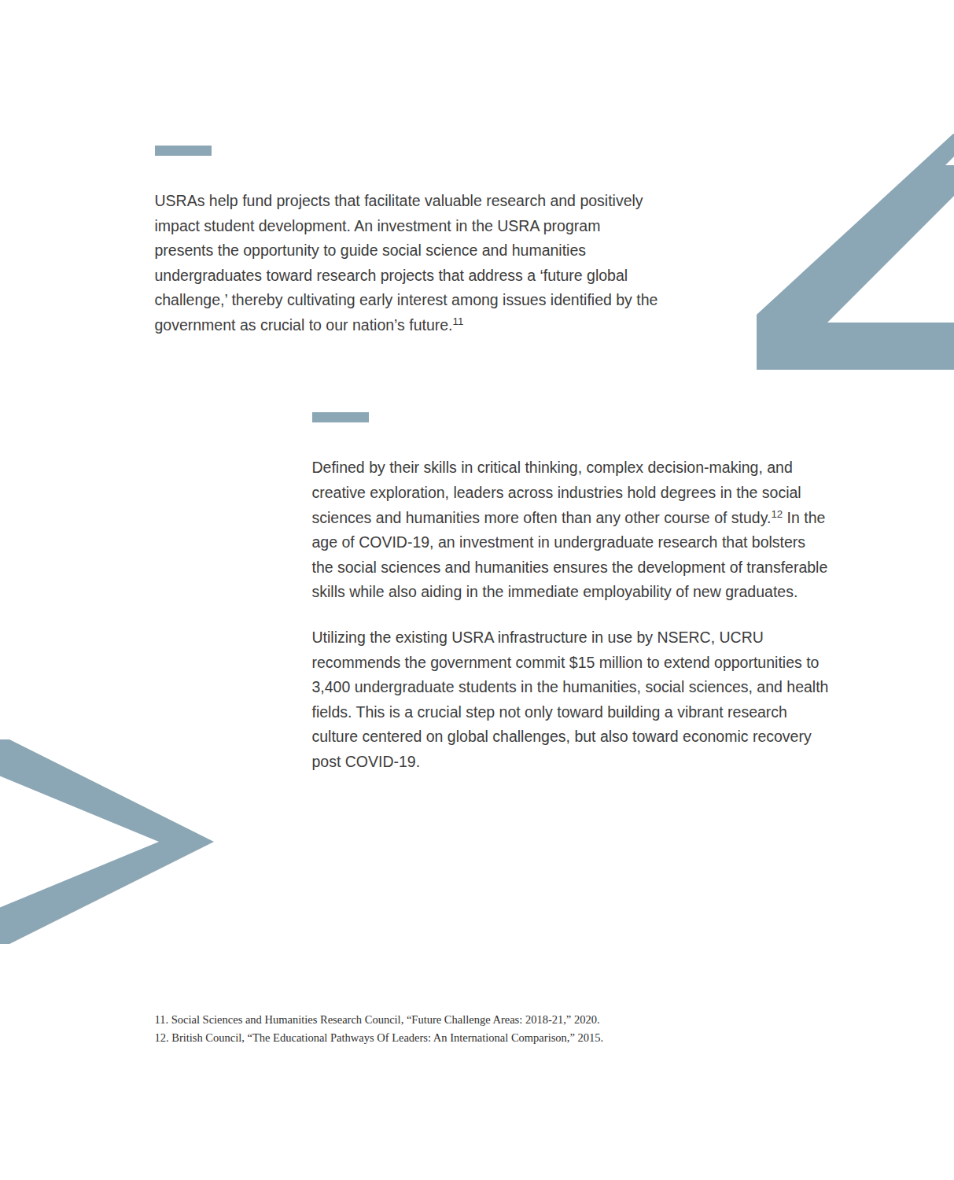USRAs help fund projects that facilitate valuable research and positively impact student development. An investment in the USRA program presents the opportunity to guide social science and humanities undergraduates toward research projects that address a ‘future global challenge,’ thereby cultivating early interest among issues identified by the government as crucial to our nation’s future.11
Defined by their skills in critical thinking, complex decision-making, and creative exploration, leaders across industries hold degrees in the social sciences and humanities more often than any other course of study.12 In the age of COVID-19, an investment in undergraduate research that bolsters the social sciences and humanities ensures the development of transferable skills while also aiding in the immediate employability of new graduates.
Utilizing the existing USRA infrastructure in use by NSERC, UCRU recommends the government commit $15 million to extend opportunities to 3,400 undergraduate students in the humanities, social sciences, and health fields. This is a crucial step not only toward building a vibrant research culture centered on global challenges, but also toward economic recovery post COVID-19.
11. Social Sciences and Humanities Research Council, “Future Challenge Areas: 2018-21,” 2020.
12. British Council, “The Educational Pathways Of Leaders: An International Comparison,” 2015.